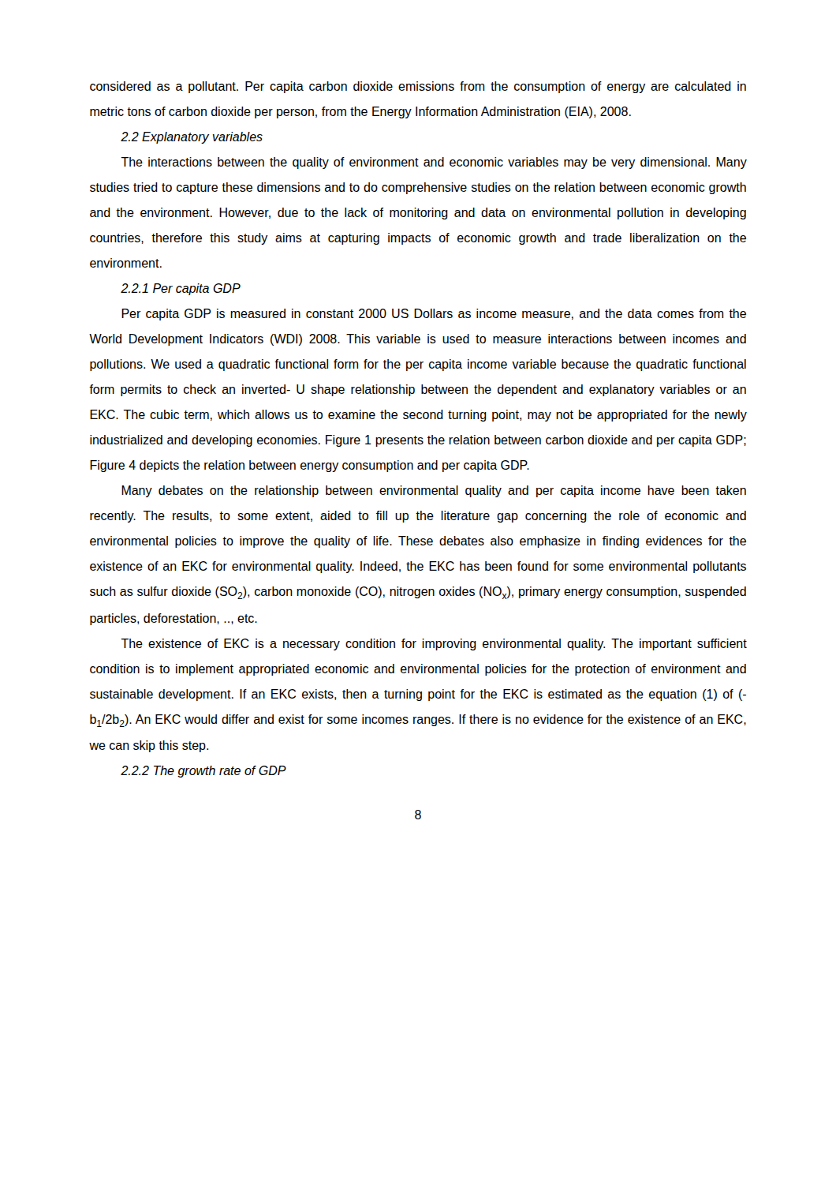considered as a pollutant. Per capita carbon dioxide emissions from the consumption of energy are calculated in metric tons of carbon dioxide per person, from the Energy Information Administration (EIA), 2008.
2.2 Explanatory variables
The interactions between the quality of environment and economic variables may be very dimensional. Many studies tried to capture these dimensions and to do comprehensive studies on the relation between economic growth and the environment. However, due to the lack of monitoring and data on environmental pollution in developing countries, therefore this study aims at capturing impacts of economic growth and trade liberalization on the environment.
2.2.1 Per capita GDP
Per capita GDP is measured in constant 2000 US Dollars as income measure, and the data comes from the World Development Indicators (WDI) 2008. This variable is used to measure interactions between incomes and pollutions. We used a quadratic functional form for the per capita income variable because the quadratic functional form permits to check an inverted- U shape relationship between the dependent and explanatory variables or an EKC. The cubic term, which allows us to examine the second turning point, may not be appropriated for the newly industrialized and developing economies. Figure 1 presents the relation between carbon dioxide and per capita GDP; Figure 4 depicts the relation between energy consumption and per capita GDP.
Many debates on the relationship between environmental quality and per capita income have been taken recently. The results, to some extent, aided to fill up the literature gap concerning the role of economic and environmental policies to improve the quality of life. These debates also emphasize in finding evidences for the existence of an EKC for environmental quality. Indeed, the EKC has been found for some environmental pollutants such as sulfur dioxide (SO2), carbon monoxide (CO), nitrogen oxides (NOx), primary energy consumption, suspended particles, deforestation, .., etc.
The existence of EKC is a necessary condition for improving environmental quality. The important sufficient condition is to implement appropriated economic and environmental policies for the protection of environment and sustainable development. If an EKC exists, then a turning point for the EKC is estimated as the equation (1) of (-b1/2b2). An EKC would differ and exist for some incomes ranges. If there is no evidence for the existence of an EKC, we can skip this step.
2.2.2 The growth rate of GDP
8